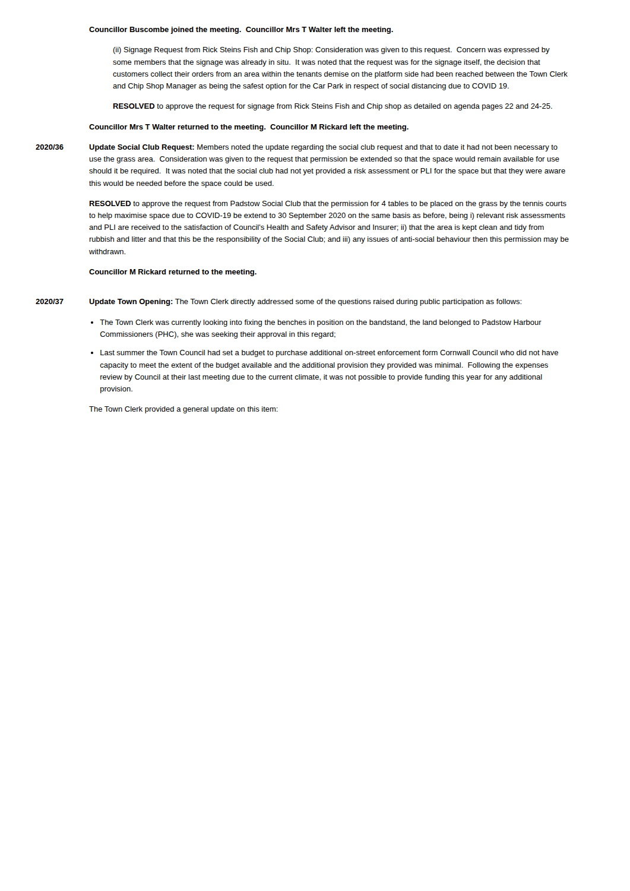Councillor Buscombe joined the meeting. Councillor Mrs T Walter left the meeting.
(ii) Signage Request from Rick Steins Fish and Chip Shop: Consideration was given to this request. Concern was expressed by some members that the signage was already in situ. It was noted that the request was for the signage itself, the decision that customers collect their orders from an area within the tenants demise on the platform side had been reached between the Town Clerk and Chip Shop Manager as being the safest option for the Car Park in respect of social distancing due to COVID 19.
RESOLVED to approve the request for signage from Rick Steins Fish and Chip shop as detailed on agenda pages 22 and 24-25.
Councillor Mrs T Walter returned to the meeting. Councillor M Rickard left the meeting.
2020/36
Update Social Club Request: Members noted the update regarding the social club request and that to date it had not been necessary to use the grass area. Consideration was given to the request that permission be extended so that the space would remain available for use should it be required. It was noted that the social club had not yet provided a risk assessment or PLI for the space but that they were aware this would be needed before the space could be used.
RESOLVED to approve the request from Padstow Social Club that the permission for 4 tables to be placed on the grass by the tennis courts to help maximise space due to COVID-19 be extend to 30 September 2020 on the same basis as before, being i) relevant risk assessments and PLI are received to the satisfaction of Council's Health and Safety Advisor and Insurer; ii) that the area is kept clean and tidy from rubbish and litter and that this be the responsibility of the Social Club; and iii) any issues of anti-social behaviour then this permission may be withdrawn.
Councillor M Rickard returned to the meeting.
2020/37
Update Town Opening: The Town Clerk directly addressed some of the questions raised during public participation as follows:
The Town Clerk was currently looking into fixing the benches in position on the bandstand, the land belonged to Padstow Harbour Commissioners (PHC), she was seeking their approval in this regard;
Last summer the Town Council had set a budget to purchase additional on-street enforcement form Cornwall Council who did not have capacity to meet the extent of the budget available and the additional provision they provided was minimal. Following the expenses review by Council at their last meeting due to the current climate, it was not possible to provide funding this year for any additional provision.
The Town Clerk provided a general update on this item: